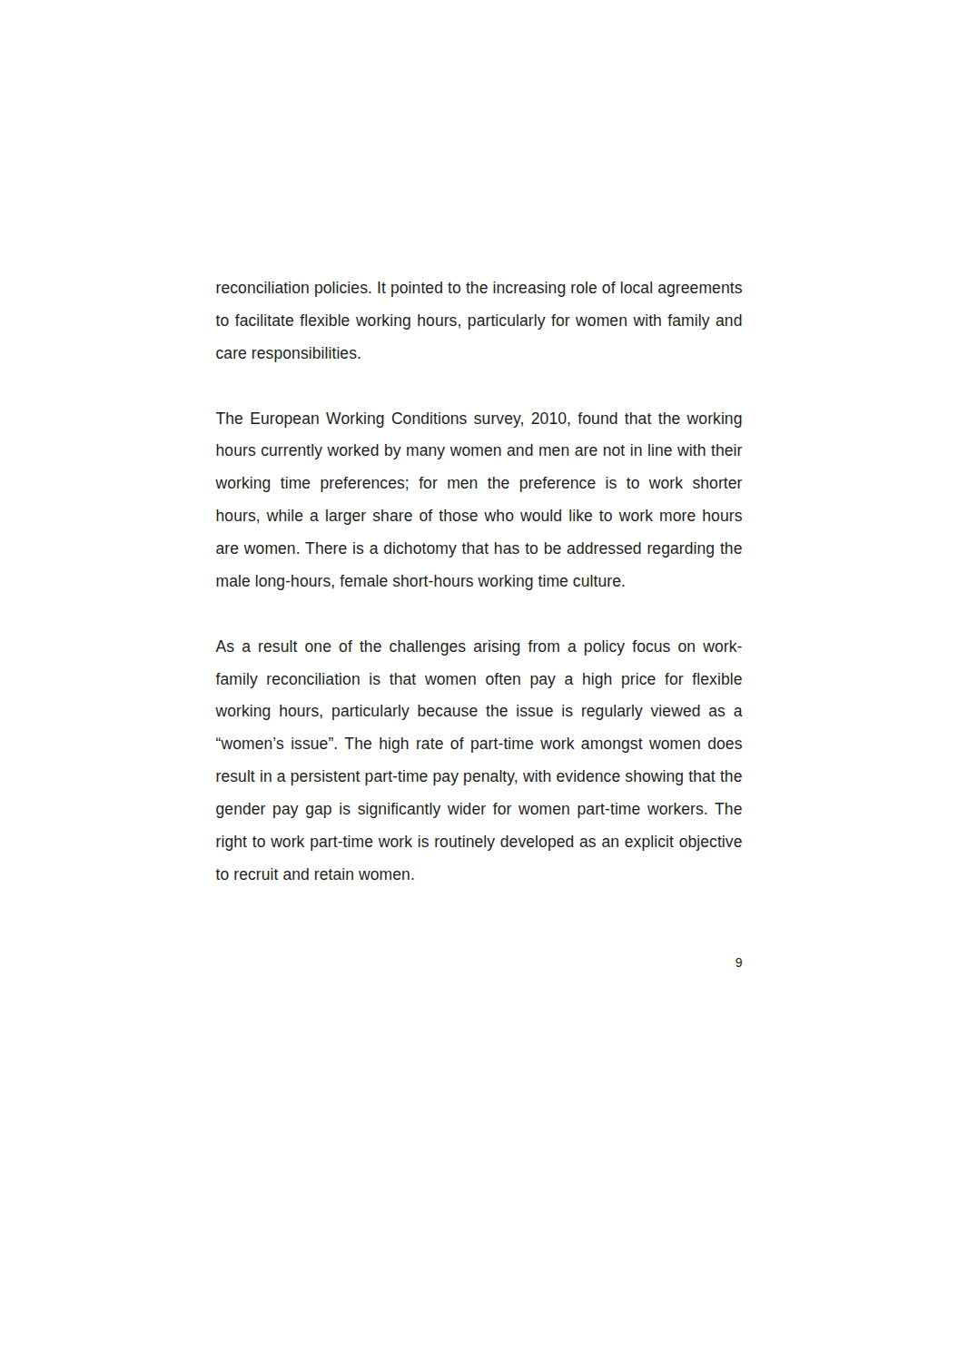reconciliation policies. It pointed to the increasing role of local agreements to facilitate flexible working hours, particularly for women with family and care responsibilities.
The European Working Conditions survey, 2010, found that the working hours currently worked by many women and men are not in line with their working time preferences; for men the preference is to work shorter hours, while a larger share of those who would like to work more hours are women. There is a dichotomy that has to be addressed regarding the male long-hours, female short-hours working time culture.
As a result one of the challenges arising from a policy focus on work-family reconciliation is that women often pay a high price for flexible working hours, particularly because the issue is regularly viewed as a “women’s issue”. The high rate of part-time work amongst women does result in a persistent part-time pay penalty, with evidence showing that the gender pay gap is significantly wider for women part-time workers. The right to work part-time work is routinely developed as an explicit objective to recruit and retain women.
9